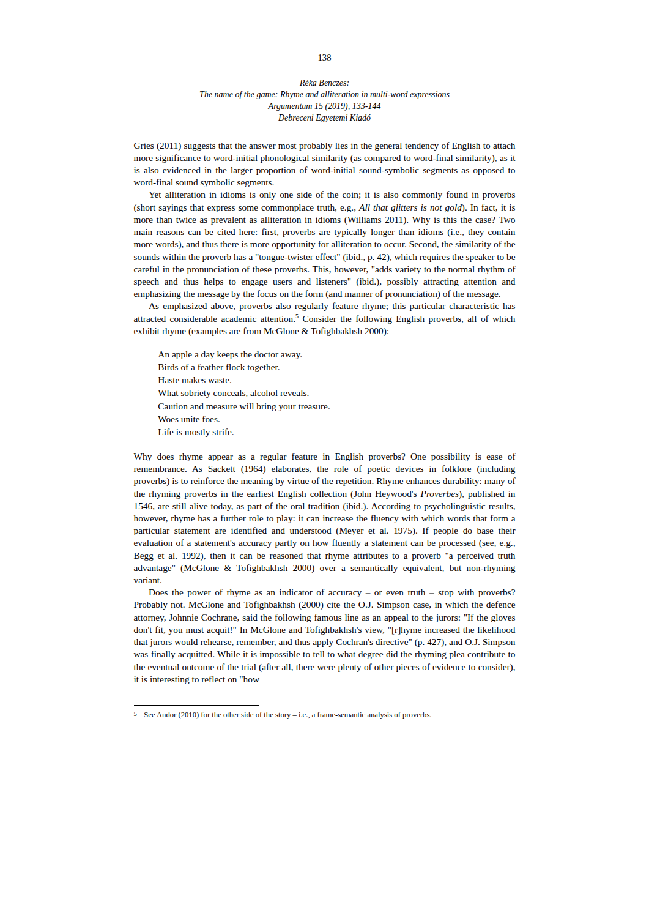138
Réka Benczes:
The name of the game: Rhyme and alliteration in multi-word expressions
Argumentum 15 (2019), 133-144
Debreceni Egyetemi Kiadó
Gries (2011) suggests that the answer most probably lies in the general tendency of English to attach more significance to word-initial phonological similarity (as compared to word-final similarity), as it is also evidenced in the larger proportion of word-initial sound-symbolic segments as opposed to word-final sound symbolic segments.
Yet alliteration in idioms is only one side of the coin; it is also commonly found in proverbs (short sayings that express some commonplace truth, e.g., All that glitters is not gold). In fact, it is more than twice as prevalent as alliteration in idioms (Williams 2011). Why is this the case? Two main reasons can be cited here: first, proverbs are typically longer than idioms (i.e., they contain more words), and thus there is more opportunity for alliteration to occur. Second, the similarity of the sounds within the proverb has a "tongue-twister effect" (ibid., p. 42), which requires the speaker to be careful in the pronunciation of these proverbs. This, however, "adds variety to the normal rhythm of speech and thus helps to engage users and listeners" (ibid.), possibly attracting attention and emphasizing the message by the focus on the form (and manner of pronunciation) of the message.
As emphasized above, proverbs also regularly feature rhyme; this particular characteristic has attracted considerable academic attention.5 Consider the following English proverbs, all of which exhibit rhyme (examples are from McGlone & Tofighbakhsh 2000):
An apple a day keeps the doctor away.
Birds of a feather flock together.
Haste makes waste.
What sobriety conceals, alcohol reveals.
Caution and measure will bring your treasure.
Woes unite foes.
Life is mostly strife.
Why does rhyme appear as a regular feature in English proverbs? One possibility is ease of remembrance. As Sackett (1964) elaborates, the role of poetic devices in folklore (including proverbs) is to reinforce the meaning by virtue of the repetition. Rhyme enhances durability: many of the rhyming proverbs in the earliest English collection (John Heywood's Proverbes), published in 1546, are still alive today, as part of the oral tradition (ibid.). According to psycholinguistic results, however, rhyme has a further role to play: it can increase the fluency with which words that form a particular statement are identified and understood (Meyer et al. 1975). If people do base their evaluation of a statement's accuracy partly on how fluently a statement can be processed (see, e.g., Begg et al. 1992), then it can be reasoned that rhyme attributes to a proverb "a perceived truth advantage" (McGlone & Tofighbakhsh 2000) over a semantically equivalent, but non-rhyming variant.
Does the power of rhyme as an indicator of accuracy – or even truth – stop with proverbs? Probably not. McGlone and Tofighbakhsh (2000) cite the O.J. Simpson case, in which the defence attorney, Johnnie Cochrane, said the following famous line as an appeal to the jurors: "If the gloves don't fit, you must acquit!" In McGlone and Tofighbakhsh's view, "[r]hyme increased the likelihood that jurors would rehearse, remember, and thus apply Cochran's directive" (p. 427), and O.J. Simpson was finally acquitted. While it is impossible to tell to what degree did the rhyming plea contribute to the eventual outcome of the trial (after all, there were plenty of other pieces of evidence to consider), it is interesting to reflect on "how
5
See Andor (2010) for the other side of the story – i.e., a frame-semantic analysis of proverbs.